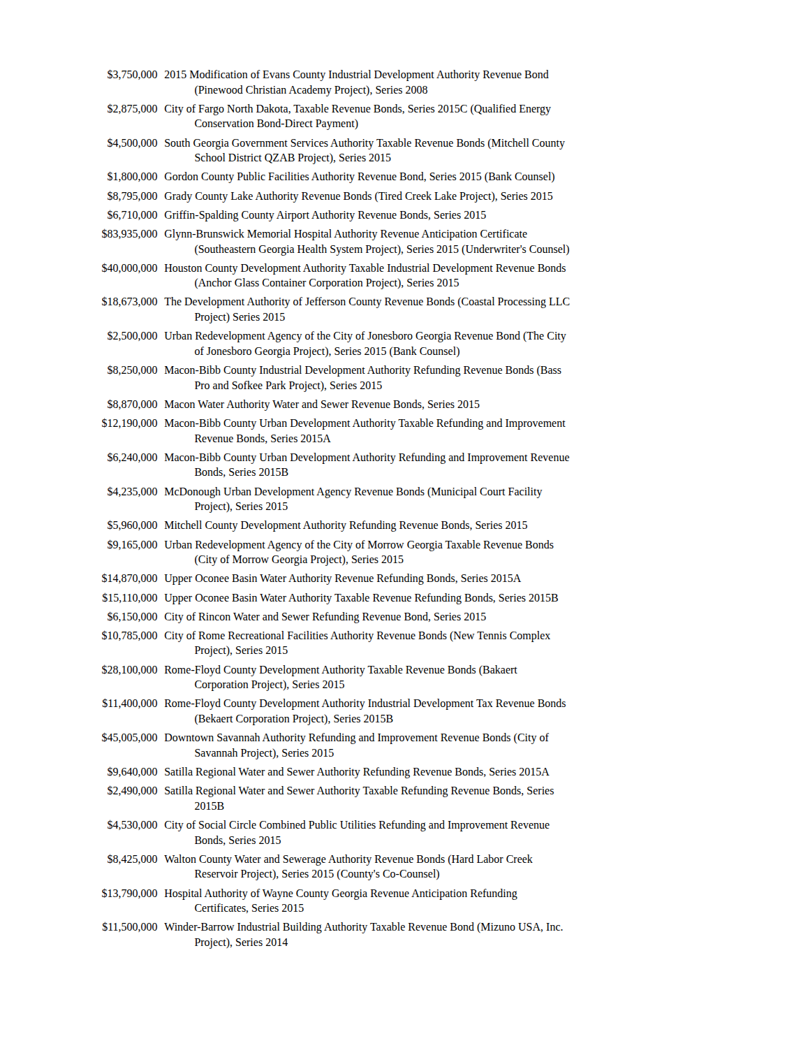| $3,750,000 | 2015 Modification of Evans County Industrial Development Authority Revenue Bond (Pinewood Christian Academy Project), Series 2008 |
| $2,875,000 | City of Fargo North Dakota, Taxable Revenue Bonds, Series 2015C (Qualified Energy Conservation Bond-Direct Payment) |
| $4,500,000 | South Georgia Government Services Authority Taxable Revenue Bonds (Mitchell County School District QZAB Project), Series 2015 |
| $1,800,000 | Gordon County Public Facilities Authority Revenue Bond, Series 2015 (Bank Counsel) |
| $8,795,000 | Grady County Lake Authority Revenue Bonds (Tired Creek Lake Project), Series 2015 |
| $6,710,000 | Griffin-Spalding County Airport Authority Revenue Bonds, Series 2015 |
| $83,935,000 | Glynn-Brunswick Memorial Hospital Authority Revenue Anticipation Certificate (Southeastern Georgia Health System Project), Series 2015 (Underwriter's Counsel) |
| $40,000,000 | Houston County Development Authority Taxable Industrial Development Revenue Bonds (Anchor Glass Container Corporation Project), Series 2015 |
| $18,673,000 | The Development Authority of Jefferson County Revenue Bonds (Coastal Processing LLC Project) Series 2015 |
| $2,500,000 | Urban Redevelopment Agency of the City of Jonesboro Georgia Revenue Bond (The City of Jonesboro Georgia Project), Series 2015 (Bank Counsel) |
| $8,250,000 | Macon-Bibb County Industrial Development Authority Refunding Revenue Bonds (Bass Pro and Sofkee Park Project), Series 2015 |
| $8,870,000 | Macon Water Authority Water and Sewer Revenue Bonds, Series 2015 |
| $12,190,000 | Macon-Bibb County Urban Development Authority Taxable Refunding and Improvement Revenue Bonds, Series 2015A |
| $6,240,000 | Macon-Bibb County Urban Development Authority Refunding and Improvement Revenue Bonds, Series 2015B |
| $4,235,000 | McDonough Urban Development Agency Revenue Bonds (Municipal Court Facility Project), Series 2015 |
| $5,960,000 | Mitchell County Development Authority Refunding Revenue Bonds, Series 2015 |
| $9,165,000 | Urban Redevelopment Agency of the City of Morrow Georgia Taxable Revenue Bonds (City of Morrow Georgia Project), Series 2015 |
| $14,870,000 | Upper Oconee Basin Water Authority Revenue Refunding Bonds, Series 2015A |
| $15,110,000 | Upper Oconee Basin Water Authority Taxable Revenue Refunding Bonds, Series 2015B |
| $6,150,000 | City of Rincon Water and Sewer Refunding Revenue Bond, Series 2015 |
| $10,785,000 | City of Rome Recreational Facilities Authority Revenue Bonds (New Tennis Complex Project), Series 2015 |
| $28,100,000 | Rome-Floyd County Development Authority Taxable Revenue Bonds (Bakaert Corporation Project), Series 2015 |
| $11,400,000 | Rome-Floyd County Development Authority Industrial Development Tax Revenue Bonds (Bekaert Corporation Project), Series 2015B |
| $45,005,000 | Downtown Savannah Authority Refunding and Improvement Revenue Bonds (City of Savannah Project), Series 2015 |
| $9,640,000 | Satilla Regional Water and Sewer Authority Refunding Revenue Bonds, Series 2015A |
| $2,490,000 | Satilla Regional Water and Sewer Authority Taxable Refunding Revenue Bonds, Series 2015B |
| $4,530,000 | City of Social Circle Combined Public Utilities Refunding and Improvement Revenue Bonds, Series 2015 |
| $8,425,000 | Walton County Water and Sewerage Authority Revenue Bonds (Hard Labor Creek Reservoir Project), Series 2015 (County's Co-Counsel) |
| $13,790,000 | Hospital Authority of Wayne County Georgia Revenue Anticipation Refunding Certificates, Series 2015 |
| $11,500,000 | Winder-Barrow Industrial Building Authority Taxable Revenue Bond (Mizuno USA, Inc. Project), Series 2014 |